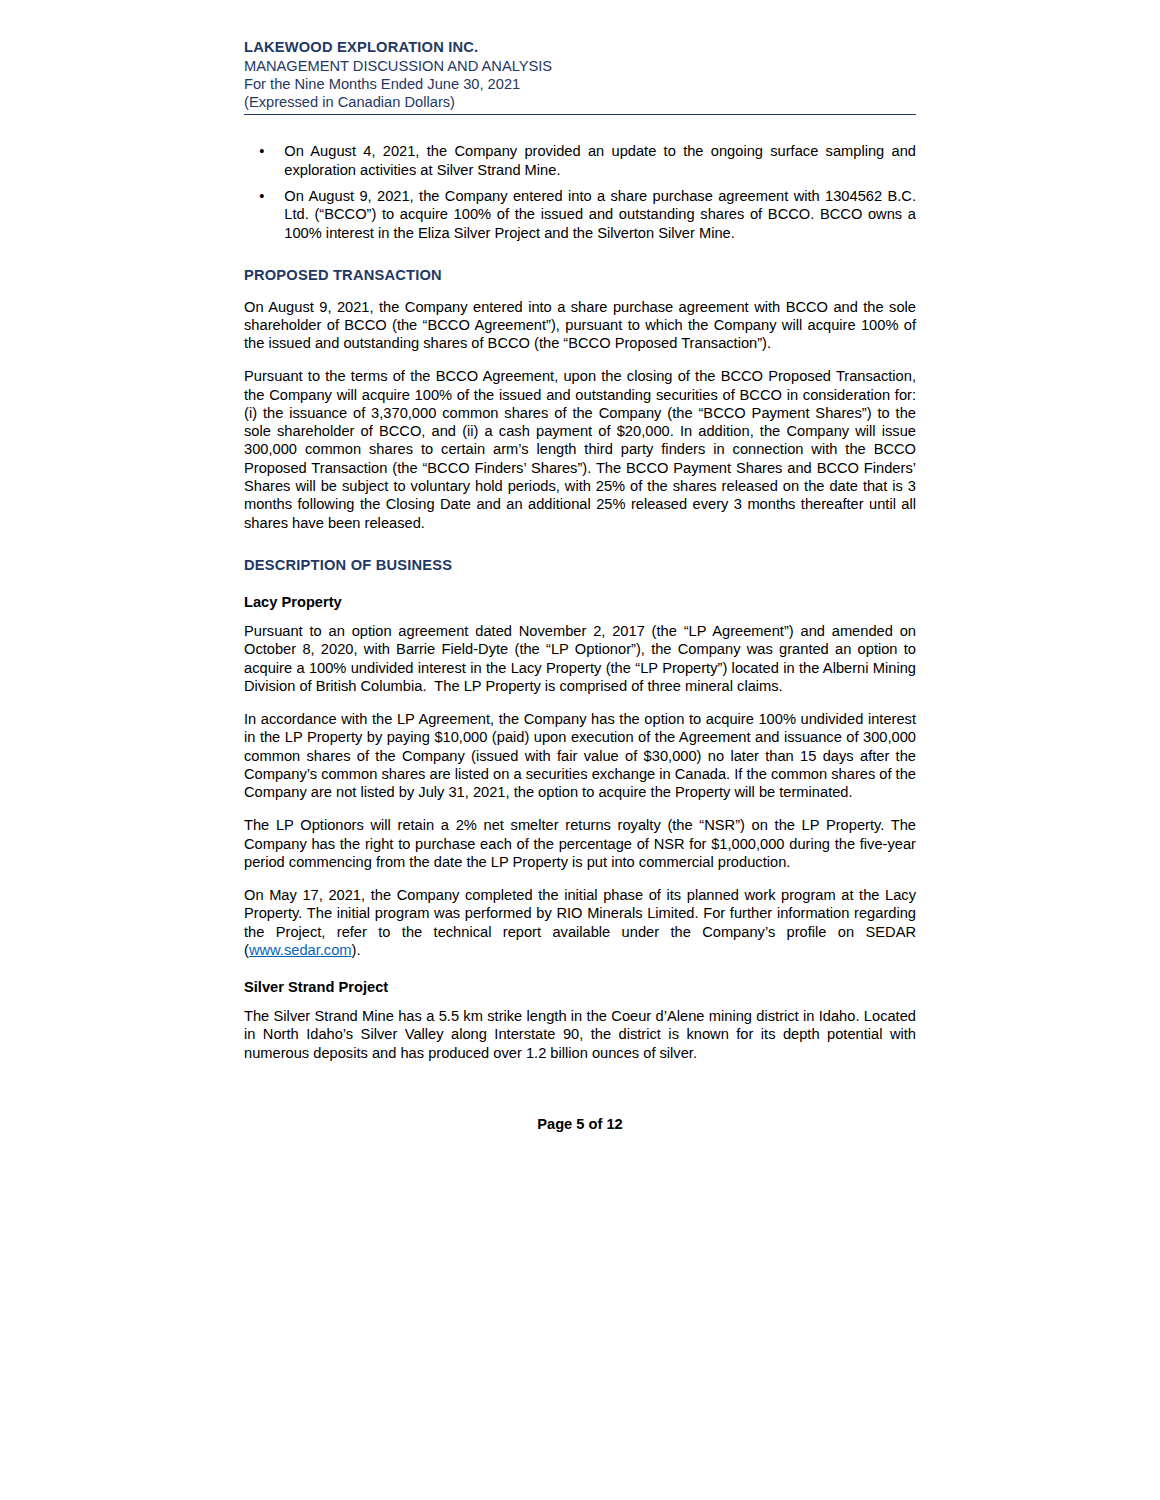LAKEWOOD EXPLORATION INC.
MANAGEMENT DISCUSSION AND ANALYSIS
For the Nine Months Ended June 30, 2021
(Expressed in Canadian Dollars)
On August 4, 2021, the Company provided an update to the ongoing surface sampling and exploration activities at Silver Strand Mine.
On August 9, 2021, the Company entered into a share purchase agreement with 1304562 B.C. Ltd. (“BCCO”) to acquire 100% of the issued and outstanding shares of BCCO. BCCO owns a 100% interest in the Eliza Silver Project and the Silverton Silver Mine.
PROPOSED TRANSACTION
On August 9, 2021, the Company entered into a share purchase agreement with BCCO and the sole shareholder of BCCO (the “BCCO Agreement”), pursuant to which the Company will acquire 100% of the issued and outstanding shares of BCCO (the “BCCO Proposed Transaction”).
Pursuant to the terms of the BCCO Agreement, upon the closing of the BCCO Proposed Transaction, the Company will acquire 100% of the issued and outstanding securities of BCCO in consideration for: (i) the issuance of 3,370,000 common shares of the Company (the “BCCO Payment Shares”) to the sole shareholder of BCCO, and (ii) a cash payment of $20,000. In addition, the Company will issue 300,000 common shares to certain arm’s length third party finders in connection with the BCCO Proposed Transaction (the “BCCO Finders’ Shares”). The BCCO Payment Shares and BCCO Finders’ Shares will be subject to voluntary hold periods, with 25% of the shares released on the date that is 3 months following the Closing Date and an additional 25% released every 3 months thereafter until all shares have been released.
DESCRIPTION OF BUSINESS
Lacy Property
Pursuant to an option agreement dated November 2, 2017 (the “LP Agreement”) and amended on October 8, 2020, with Barrie Field-Dyte (the “LP Optionor”), the Company was granted an option to acquire a 100% undivided interest in the Lacy Property (the “LP Property”) located in the Alberni Mining Division of British Columbia. The LP Property is comprised of three mineral claims.
In accordance with the LP Agreement, the Company has the option to acquire 100% undivided interest in the LP Property by paying $10,000 (paid) upon execution of the Agreement and issuance of 300,000 common shares of the Company (issued with fair value of $30,000) no later than 15 days after the Company’s common shares are listed on a securities exchange in Canada. If the common shares of the Company are not listed by July 31, 2021, the option to acquire the Property will be terminated.
The LP Optionors will retain a 2% net smelter returns royalty (the “NSR”) on the LP Property. The Company has the right to purchase each of the percentage of NSR for $1,000,000 during the five-year period commencing from the date the LP Property is put into commercial production.
On May 17, 2021, the Company completed the initial phase of its planned work program at the Lacy Property. The initial program was performed by RIO Minerals Limited. For further information regarding the Project, refer to the technical report available under the Company’s profile on SEDAR (www.sedar.com).
Silver Strand Project
The Silver Strand Mine has a 5.5 km strike length in the Coeur d’Alene mining district in Idaho. Located in North Idaho’s Silver Valley along Interstate 90, the district is known for its depth potential with numerous deposits and has produced over 1.2 billion ounces of silver.
Page 5 of 12